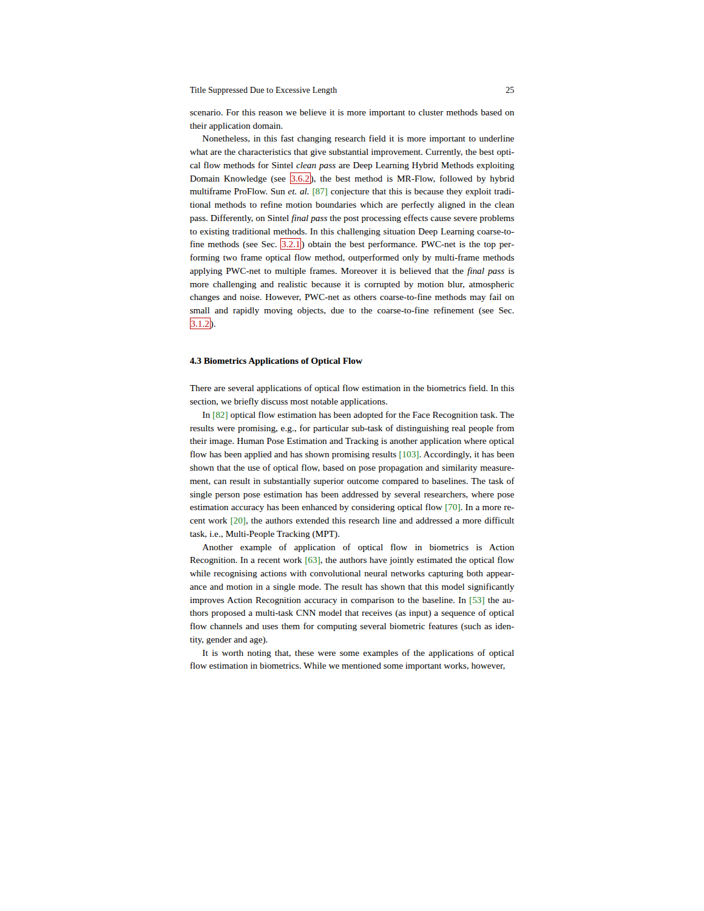Title Suppressed Due to Excessive Length 25
scenario. For this reason we believe it is more important to cluster methods based on their application domain.
Nonetheless, in this fast changing research field it is more important to underline what are the characteristics that give substantial improvement. Currently, the best optical flow methods for Sintel clean pass are Deep Learning Hybrid Methods exploiting Domain Knowledge (see 3.6.2), the best method is MR-Flow, followed by hybrid multiframe ProFlow. Sun et. al. [87] conjecture that this is because they exploit traditional methods to refine motion boundaries which are perfectly aligned in the clean pass. Differently, on Sintel final pass the post processing effects cause severe problems to existing traditional methods. In this challenging situation Deep Learning coarse-to-fine methods (see Sec. 3.2.1) obtain the best performance. PWC-net is the top performing two frame optical flow method, outperformed only by multi-frame methods applying PWC-net to multiple frames. Moreover it is believed that the final pass is more challenging and realistic because it is corrupted by motion blur, atmospheric changes and noise. However, PWC-net as others coarse-to-fine methods may fail on small and rapidly moving objects, due to the coarse-to-fine refinement (see Sec. 3.1.2).
4.3 Biometrics Applications of Optical Flow
There are several applications of optical flow estimation in the biometrics field. In this section, we briefly discuss most notable applications.
In [82] optical flow estimation has been adopted for the Face Recognition task. The results were promising, e.g., for particular sub-task of distinguishing real people from their image. Human Pose Estimation and Tracking is another application where optical flow has been applied and has shown promising results [103]. Accordingly, it has been shown that the use of optical flow, based on pose propagation and similarity measurement, can result in substantially superior outcome compared to baselines. The task of single person pose estimation has been addressed by several researchers, where pose estimation accuracy has been enhanced by considering optical flow [70]. In a more recent work [20], the authors extended this research line and addressed a more difficult task, i.e., Multi-People Tracking (MPT).
Another example of application of optical flow in biometrics is Action Recognition. In a recent work [63], the authors have jointly estimated the optical flow while recognising actions with convolutional neural networks capturing both appearance and motion in a single mode. The result has shown that this model significantly improves Action Recognition accuracy in comparison to the baseline. In [53] the authors proposed a multi-task CNN model that receives (as input) a sequence of optical flow channels and uses them for computing several biometric features (such as identity, gender and age).
It is worth noting that, these were some examples of the applications of optical flow estimation in biometrics. While we mentioned some important works, however,